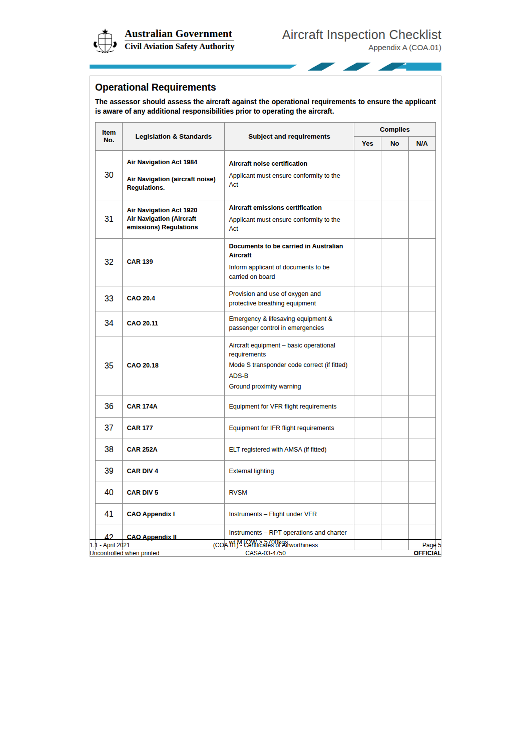Australian Government
Civil Aviation Safety Authority
Aircraft Inspection Checklist
Appendix A (COA.01)
Operational Requirements
The assessor should assess the aircraft against the operational requirements to ensure the applicant is aware of any additional responsibilities prior to operating the aircraft.
| Item No. | Legislation & Standards | Subject and requirements | Complies |
| --- | --- | --- | --- |
| Yes | No | N/A |
| 30 | Air Navigation Act 1984 Air Navigation (aircraft noise) Regulations. | Aircraft noise certification Applicant must ensure conformity to the Act | | | |
| 31 | Air Navigation Act 1920 Air Navigation (Aircraft emissions) Regulations | Aircraft emissions certification Applicant must ensure conformity to the Act | | | |
| 32 | CAR 139 | Documents to be carried in Australian Aircraft Inform applicant of documents to be carried on board | | | |
| 33 | CAO 20.4 | Provision and use of oxygen and protective breathing equipment | | | |
| 34 | CAO 20.11 | Emergency & lifesaving equipment & passenger control in emergencies | | | |
| 35 | CAO 20.18 | Aircraft equipment – basic operational requirements Mode S transponder code correct (if fitted) ADS-B Ground proximity warning | | | |
| 36 | CAR 174A | Equipment for VFR flight requirements | | | |
| 37 | CAR 177 | Equipment for IFR flight requirements | | | |
| 38 | CAR 252A | ELT registered with AMSA (if fitted) | | | |
| 39 | CAR DIV 4 | External lighting | | | |
| 40 | CAR DIV 5 | RVSM | | | |
| 41 | CAO Appendix I | Instruments – Flight under VFR | | | |
| 42 | CAO Appendix II | Instruments – RPT operations and charter w/ MTOW > 5700kgs | | | |
1.1 - April 2021
(COA.01) - Certificates of Airworthiness
Page 5
Uncontrolled when printed
CASA-03-4750
OFFICIAL